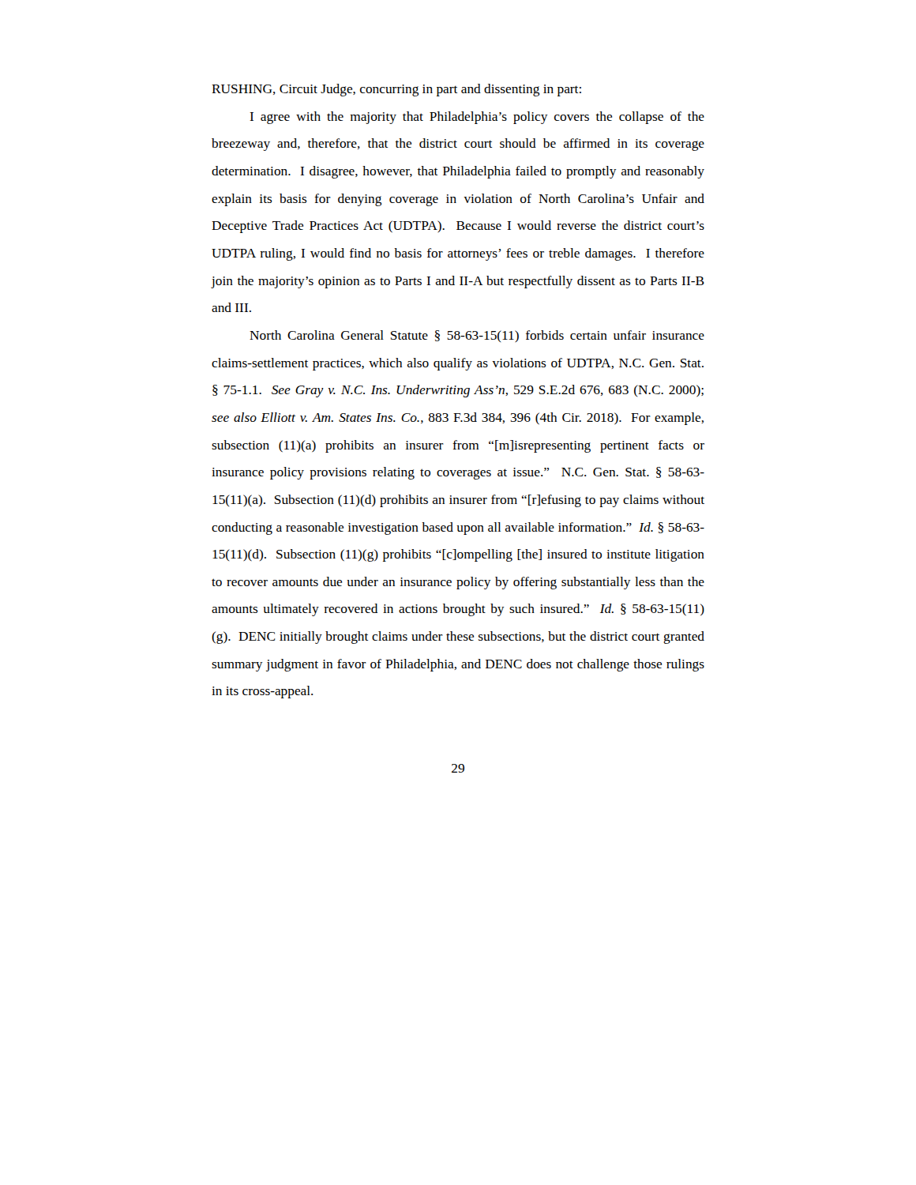RUSHING, Circuit Judge, concurring in part and dissenting in part:
I agree with the majority that Philadelphia’s policy covers the collapse of the breezeway and, therefore, that the district court should be affirmed in its coverage determination. I disagree, however, that Philadelphia failed to promptly and reasonably explain its basis for denying coverage in violation of North Carolina’s Unfair and Deceptive Trade Practices Act (UDTPA). Because I would reverse the district court’s UDTPA ruling, I would find no basis for attorneys’ fees or treble damages. I therefore join the majority’s opinion as to Parts I and II-A but respectfully dissent as to Parts II-B and III.
North Carolina General Statute § 58-63-15(11) forbids certain unfair insurance claims-settlement practices, which also qualify as violations of UDTPA, N.C. Gen. Stat. § 75-1.1. See Gray v. N.C. Ins. Underwriting Ass’n, 529 S.E.2d 676, 683 (N.C. 2000); see also Elliott v. Am. States Ins. Co., 883 F.3d 384, 396 (4th Cir. 2018). For example, subsection (11)(a) prohibits an insurer from “[m]isrepresenting pertinent facts or insurance policy provisions relating to coverages at issue.” N.C. Gen. Stat. § 58-63-15(11)(a). Subsection (11)(d) prohibits an insurer from “[r]efusing to pay claims without conducting a reasonable investigation based upon all available information.” Id. § 58-63-15(11)(d). Subsection (11)(g) prohibits “[c]ompelling [the] insured to institute litigation to recover amounts due under an insurance policy by offering substantially less than the amounts ultimately recovered in actions brought by such insured.” Id. § 58-63-15(11)(g). DENC initially brought claims under these subsections, but the district court granted summary judgment in favor of Philadelphia, and DENC does not challenge those rulings in its cross-appeal.
29